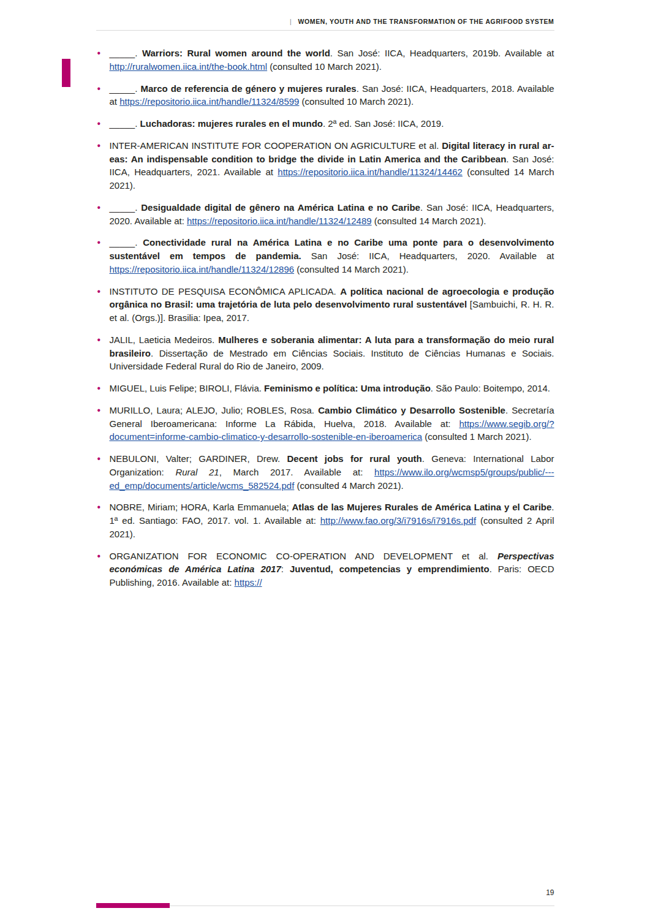| Women, Youth and the Transformation of the Agrifood System
_____. Warriors: Rural women around the world. San José: IICA, Headquarters, 2019b. Available at http://ruralwomen.iica.int/the-book.html (consulted 10 March 2021).
_____. Marco de referencia de género y mujeres rurales. San José: IICA, Headquarters, 2018. Available at https://repositorio.iica.int/handle/11324/8599 (consulted 10 March 2021).
_____. Luchadoras: mujeres rurales en el mundo. 2ª ed. San José: IICA, 2019.
Inter-American Institute for Cooperation on Agriculture et al. Digital literacy in rural areas: An indispensable condition to bridge the divide in Latin America and the Caribbean. San José: IICA, Headquarters, 2021. Available at https://repositorio.iica.int/handle/11324/14462 (consulted 14 March 2021).
_____. Desigualdade digital de gênero na América Latina e no Caribe. San José: IICA, Headquarters, 2020. Available at: https://repositorio.iica.int/handle/11324/12489 (consulted 14 March 2021).
_____. Conectividade rural na América Latina e no Caribe uma ponte para o desenvolvimento sustentável em tempos de pandemia. San José: IICA, Headquarters, 2020. Available at https://repositorio.iica.int/handle/11324/12896 (consulted 14 March 2021).
Instituto de Pesquisa Econômica Aplicada. A política nacional de agroecologia e produção orgânica no Brasil: uma trajetória de luta pelo desenvolvimento rural sustentável [Sambuichi, R. H. R. et al. (Orgs.)]. Brasilia: Ipea, 2017.
Jalil, Laeticia Medeiros. Mulheres e soberania alimentar: A luta para a transformação do meio rural brasileiro. Dissertação de Mestrado em Ciências Sociais. Instituto de Ciências Humanas e Sociais. Universidade Federal Rural do Rio de Janeiro, 2009.
Miguel, Luis Felipe; Biroli, Flávia. Feminismo e política: Uma introdução. São Paulo: Boitempo, 2014.
Murillo, Laura; Alejo, Julio; Robles, Rosa. Cambio Climático y Desarrollo Sostenible. Secretaría General Iberoamericana: Informe La Rábida, Huelva, 2018. Available at: https://www.segib.org/?document=informe-cambio-climatico-y-desarrollo-sostenible-en-iberoamerica (consulted 1 March 2021).
Nebuloni, Valter; Gardiner, Drew. Decent jobs for rural youth. Geneva: International Labor Organization: Rural 21, March 2017. Available at: https://www.ilo.org/wcmsp5/groups/public/---ed_emp/documents/article/wcms_582524.pdf (consulted 4 March 2021).
Nobre, Miriam; Hora, Karla Emmanuela; Atlas de las Mujeres Rurales de América Latina y el Caribe. 1ª ed. Santiago: FAO, 2017. vol. 1. Available at: http://www.fao.org/3/i7916s/i7916s.pdf (consulted 2 April 2021).
Organization for Economic Co-operation and Development et al. Perspectivas económicas de América Latina 2017: Juventud, competencias y emprendimiento. Paris: OECD Publishing, 2016. Available at: https://
19